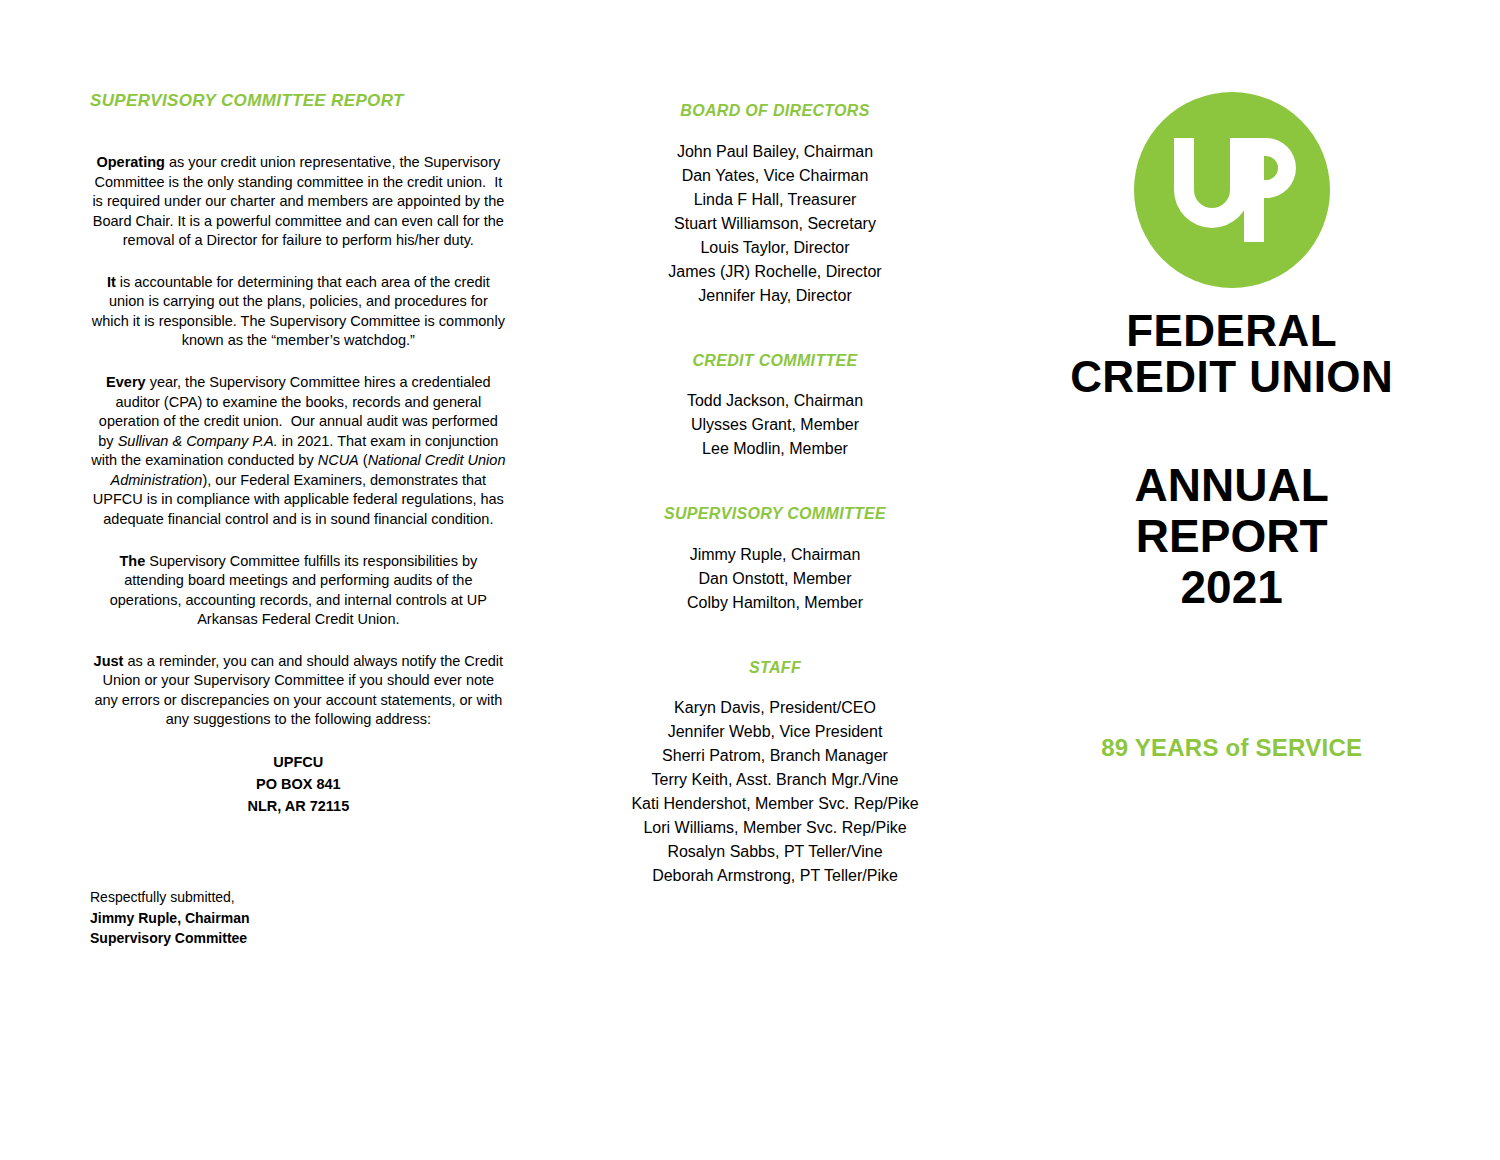SUPERVISORY COMMITTEE REPORT
Operating as your credit union representative, the Supervisory Committee is the only standing committee in the credit union. It is required under our charter and members are appointed by the Board Chair. It is a powerful committee and can even call for the removal of a Director for failure to perform his/her duty.
It is accountable for determining that each area of the credit union is carrying out the plans, policies, and procedures for which it is responsible. The Supervisory Committee is commonly known as the “member’s watchdog.”
Every year, the Supervisory Committee hires a credentialed auditor (CPA) to examine the books, records and general operation of the credit union. Our annual audit was performed by Sullivan & Company P.A. in 2021. That exam in conjunction with the examination conducted by NCUA (National Credit Union Administration), our Federal Examiners, demonstrates that UPFCU is in compliance with applicable federal regulations, has adequate financial control and is in sound financial condition.
The Supervisory Committee fulfills its responsibilities by attending board meetings and performing audits of the operations, accounting records, and internal controls at UP Arkansas Federal Credit Union.
Just as a reminder, you can and should always notify the Credit Union or your Supervisory Committee if you should ever note any errors or discrepancies on your account statements, or with any suggestions to the following address:
UPFCU
PO BOX 841
NLR, AR 72115
Respectfully submitted,
Jimmy Ruple, Chairman
Supervisory Committee
BOARD OF DIRECTORS
John Paul Bailey, Chairman
Dan Yates, Vice Chairman
Linda F Hall, Treasurer
Stuart Williamson, Secretary
Louis Taylor, Director
James (JR) Rochelle, Director
Jennifer Hay, Director
CREDIT COMMITTEE
Todd Jackson, Chairman
Ulysses Grant, Member
Lee Modlin, Member
SUPERVISORY COMMITTEE
Jimmy Ruple, Chairman
Dan Onstott, Member
Colby Hamilton, Member
STAFF
Karyn Davis, President/CEO
Jennifer Webb, Vice President
Sherri Patrom, Branch Manager
Terry Keith, Asst. Branch Mgr./Vine
Kati Hendershot, Member Svc. Rep/Pike
Lori Williams, Member Svc. Rep/Pike
Rosalyn Sabbs, PT Teller/Vine
Deborah Armstrong, PT Teller/Pike
FEDERAL
CREDIT UNION
ANNUAL
REPORT
2021
89 YEARS of SERVICE